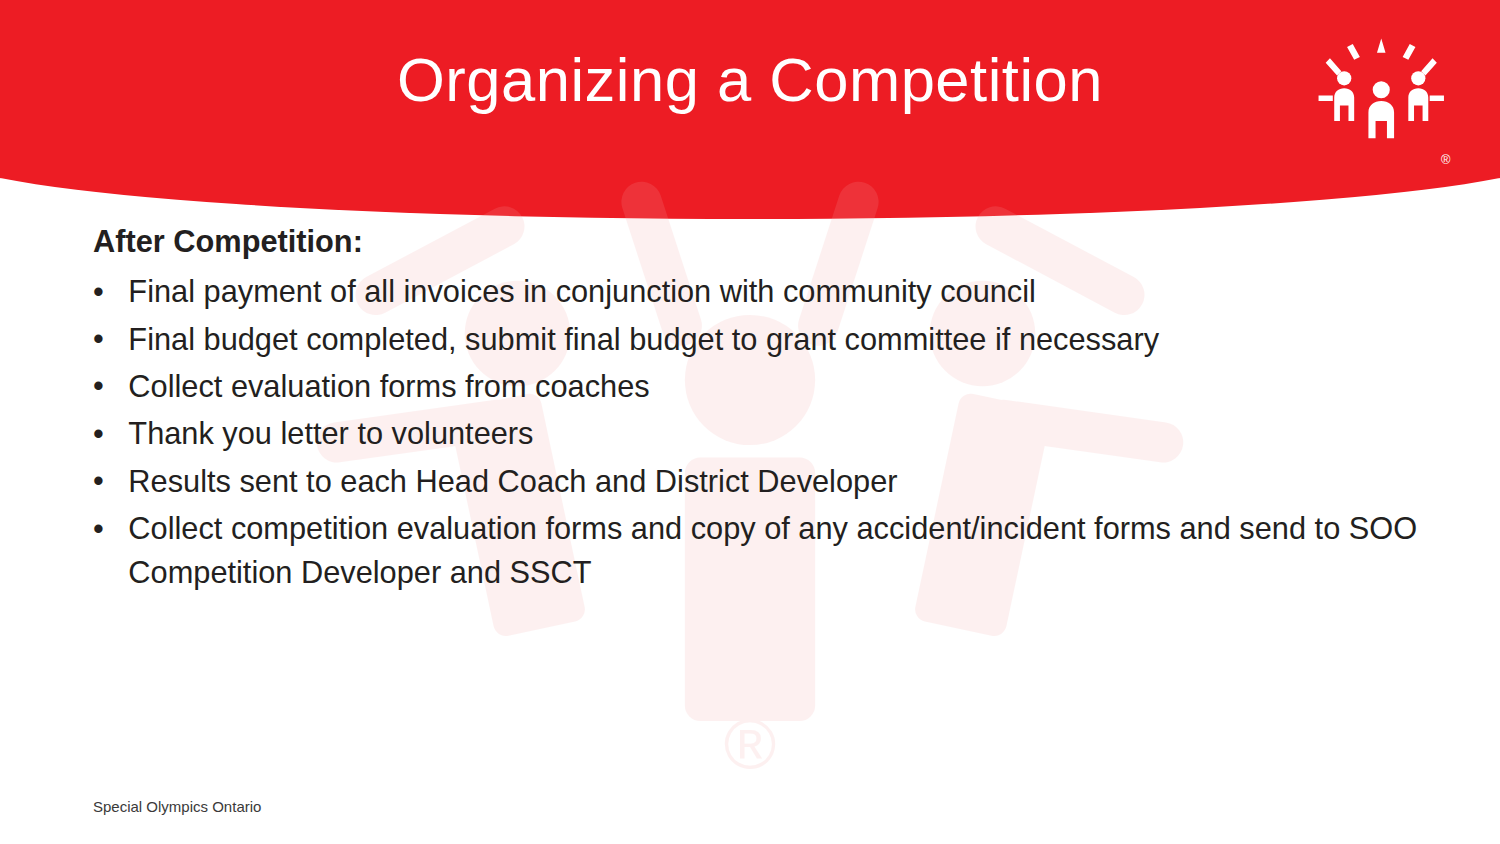Organizing a Competition
®
®
After Competition:
Final payment of all invoices in conjunction with community council
Final budget completed, submit final budget to grant committee if necessary
Collect evaluation forms from coaches
Thank you letter to volunteers
Results sent to each Head Coach and District Developer
Collect competition evaluation forms and copy of any accident/incident forms and send to SOO Competition Developer and SSCT
Special Olympics Ontario